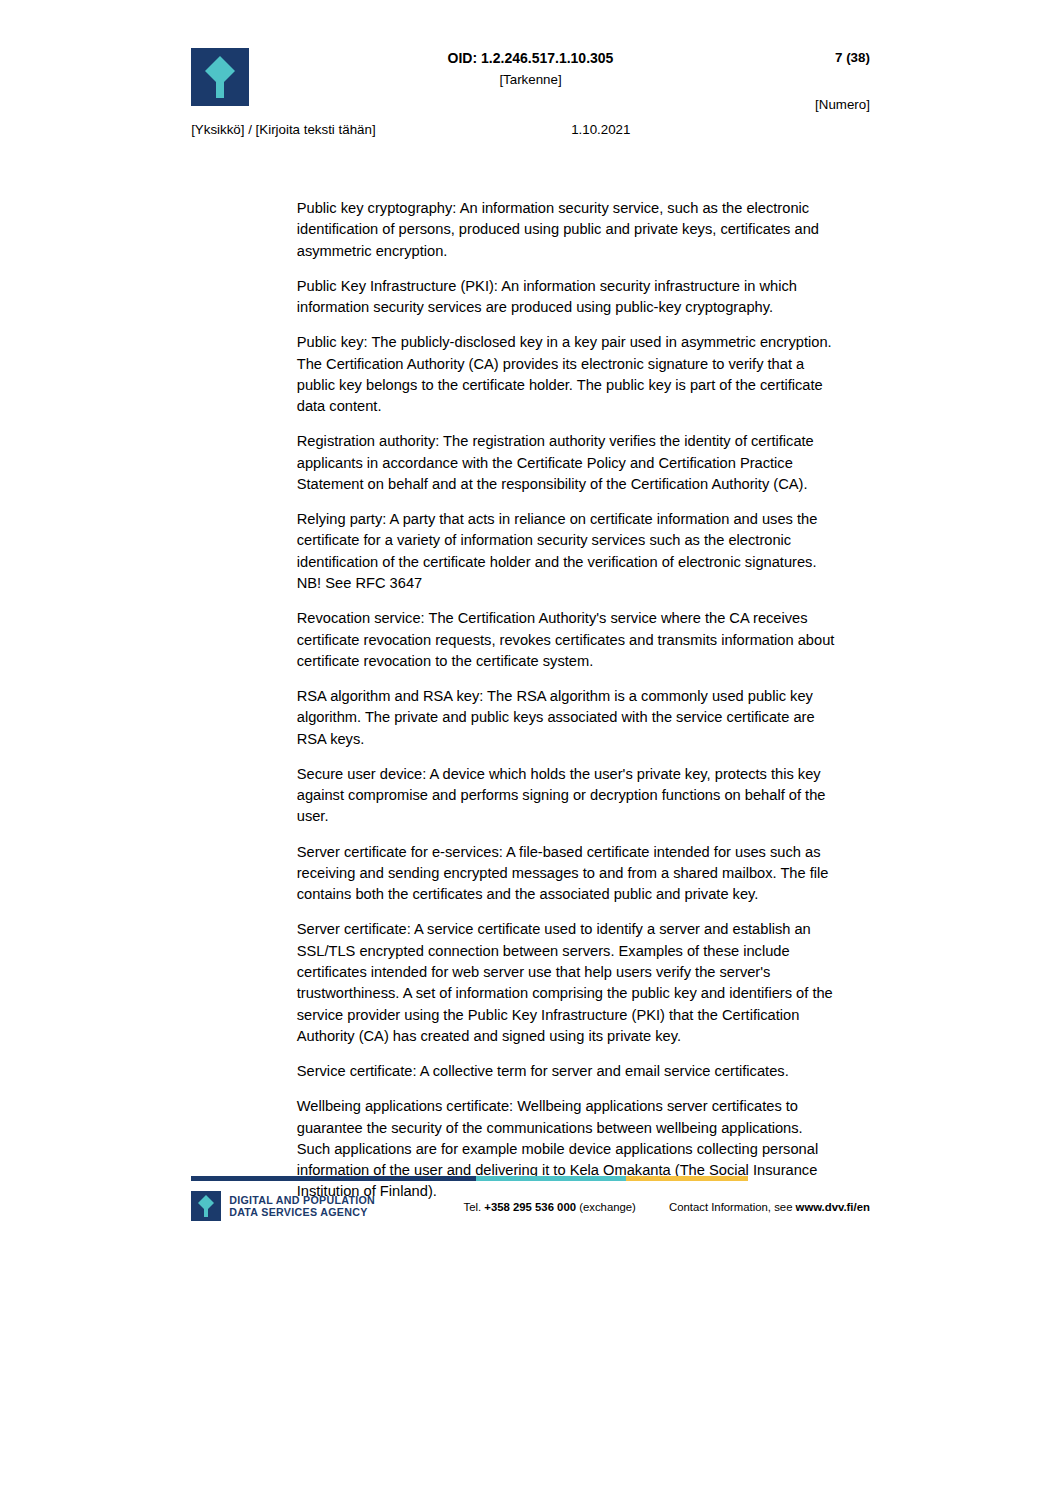OID: 1.2.246.517.1.10.305
[Tarkenne]
7 (38)
[Numero]
[Yksikkö] / [Kirjoita teksti tähän]
1.10.2021
Public key cryptography: An information security service, such as the electronic identification of persons, produced using public and private keys, certificates and asymmetric encryption.
Public Key Infrastructure (PKI): An information security infrastructure in which information security services are produced using public-key cryptography.
Public key: The publicly-disclosed key in a key pair used in asymmetric encryption. The Certification Authority (CA) provides its electronic signature to verify that a public key belongs to the certificate holder. The public key is part of the certificate data content.
Registration authority: The registration authority verifies the identity of certificate applicants in accordance with the Certificate Policy and Certification Practice Statement on behalf and at the responsibility of the Certification Authority (CA).
Relying party: A party that acts in reliance on certificate information and uses the certificate for a variety of information security services such as the electronic identification of the certificate holder and the verification of electronic signatures. NB! See RFC 3647
Revocation service: The Certification Authority's service where the CA receives certificate revocation requests, revokes certificates and transmits information about certificate revocation to the certificate system.
RSA algorithm and RSA key: The RSA algorithm is a commonly used public key algorithm. The private and public keys associated with the service certificate are RSA keys.
Secure user device: A device which holds the user's private key, protects this key against compromise and performs signing or decryption functions on behalf of the user.
Server certificate for e-services: A file-based certificate intended for uses such as receiving and sending encrypted messages to and from a shared mailbox. The file contains both the certificates and the associated public and private key.
Server certificate: A service certificate used to identify a server and establish an SSL/TLS encrypted connection between servers. Examples of these include certificates intended for web server use that help users verify the server's trustworthiness. A set of information comprising the public key and identifiers of the service provider using the Public Key Infrastructure (PKI) that the Certification Authority (CA) has created and signed using its private key.
Service certificate: A collective term for server and email service certificates.
Wellbeing applications certificate: Wellbeing applications server certificates to guarantee the security of the communications between wellbeing applications. Such applications are for example mobile device applications collecting personal information of the user and delivering it to Kela Omakanta (The Social Insurance Institution of Finland).
DIGITAL AND POPULATION
DATA SERVICES AGENCY
Tel. +358 295 536 000 (exchange) Contact Information, see www.dvv.fi/en